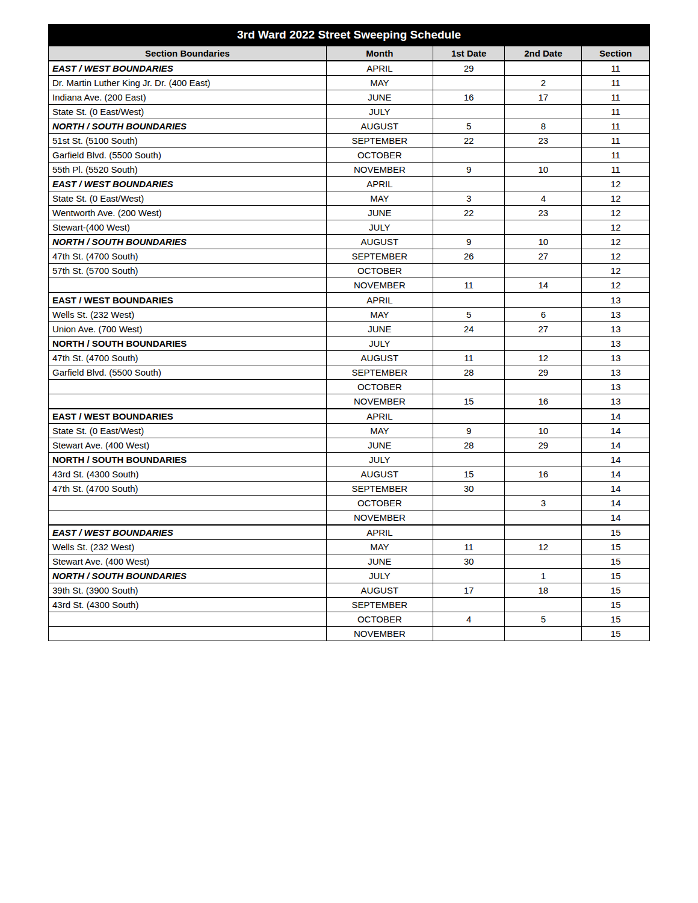3rd Ward 2022 Street Sweeping Schedule
| Section Boundaries | Month | 1st Date | 2nd Date | Section |
| --- | --- | --- | --- | --- |
| EAST / WEST BOUNDARIES | APRIL | 29 | | 11 |
| Dr. Martin Luther King Jr. Dr. (400 East) | MAY | | 2 | 11 |
| Indiana Ave. (200 East) | JUNE | 16 | 17 | 11 |
| State St. (0 East/West) | JULY | | | 11 |
| NORTH / SOUTH BOUNDARIES | AUGUST | 5 | 8 | 11 |
| 51st St. (5100 South) | SEPTEMBER | 22 | 23 | 11 |
| Garfield Blvd. (5500 South) | OCTOBER | | | 11 |
| 55th Pl. (5520 South) | NOVEMBER | 9 | 10 | 11 |
| EAST / WEST BOUNDARIES | APRIL | | | 12 |
| State St. (0 East/West) | MAY | 3 | 4 | 12 |
| Wentworth Ave. (200 West) | JUNE | 22 | 23 | 12 |
| Stewart-(400 West) | JULY | | | 12 |
| NORTH / SOUTH BOUNDARIES | AUGUST | 9 | 10 | 12 |
| 47th St. (4700 South) | SEPTEMBER | 26 | 27 | 12 |
| 57th St. (5700 South) | OCTOBER | | | 12 |
| | NOVEMBER | 11 | 14 | 12 |
| EAST / WEST BOUNDARIES | APRIL | | | 13 |
| Wells St. (232 West) | MAY | 5 | 6 | 13 |
| Union Ave. (700 West) | JUNE | 24 | 27 | 13 |
| NORTH / SOUTH BOUNDARIES | JULY | | | 13 |
| 47th St. (4700 South) | AUGUST | 11 | 12 | 13 |
| Garfield Blvd. (5500 South) | SEPTEMBER | 28 | 29 | 13 |
| | OCTOBER | | | 13 |
| | NOVEMBER | 15 | 16 | 13 |
| EAST / WEST BOUNDARIES | APRIL | | | 14 |
| State St. (0 East/West) | MAY | 9 | 10 | 14 |
| Stewart Ave. (400 West) | JUNE | 28 | 29 | 14 |
| NORTH / SOUTH BOUNDARIES | JULY | | | 14 |
| 43rd St. (4300 South) | AUGUST | 15 | 16 | 14 |
| 47th St. (4700 South) | SEPTEMBER | 30 | | 14 |
| | OCTOBER | | 3 | 14 |
| | NOVEMBER | | | 14 |
| EAST / WEST BOUNDARIES | APRIL | | | 15 |
| Wells St. (232 West) | MAY | 11 | 12 | 15 |
| Stewart Ave. (400 West) | JUNE | 30 | | 15 |
| NORTH / SOUTH BOUNDARIES | JULY | | 1 | 15 |
| 39th St. (3900 South) | AUGUST | 17 | 18 | 15 |
| 43rd St. (4300 South) | SEPTEMBER | | | 15 |
| | OCTOBER | 4 | 5 | 15 |
| | NOVEMBER | | | 15 |